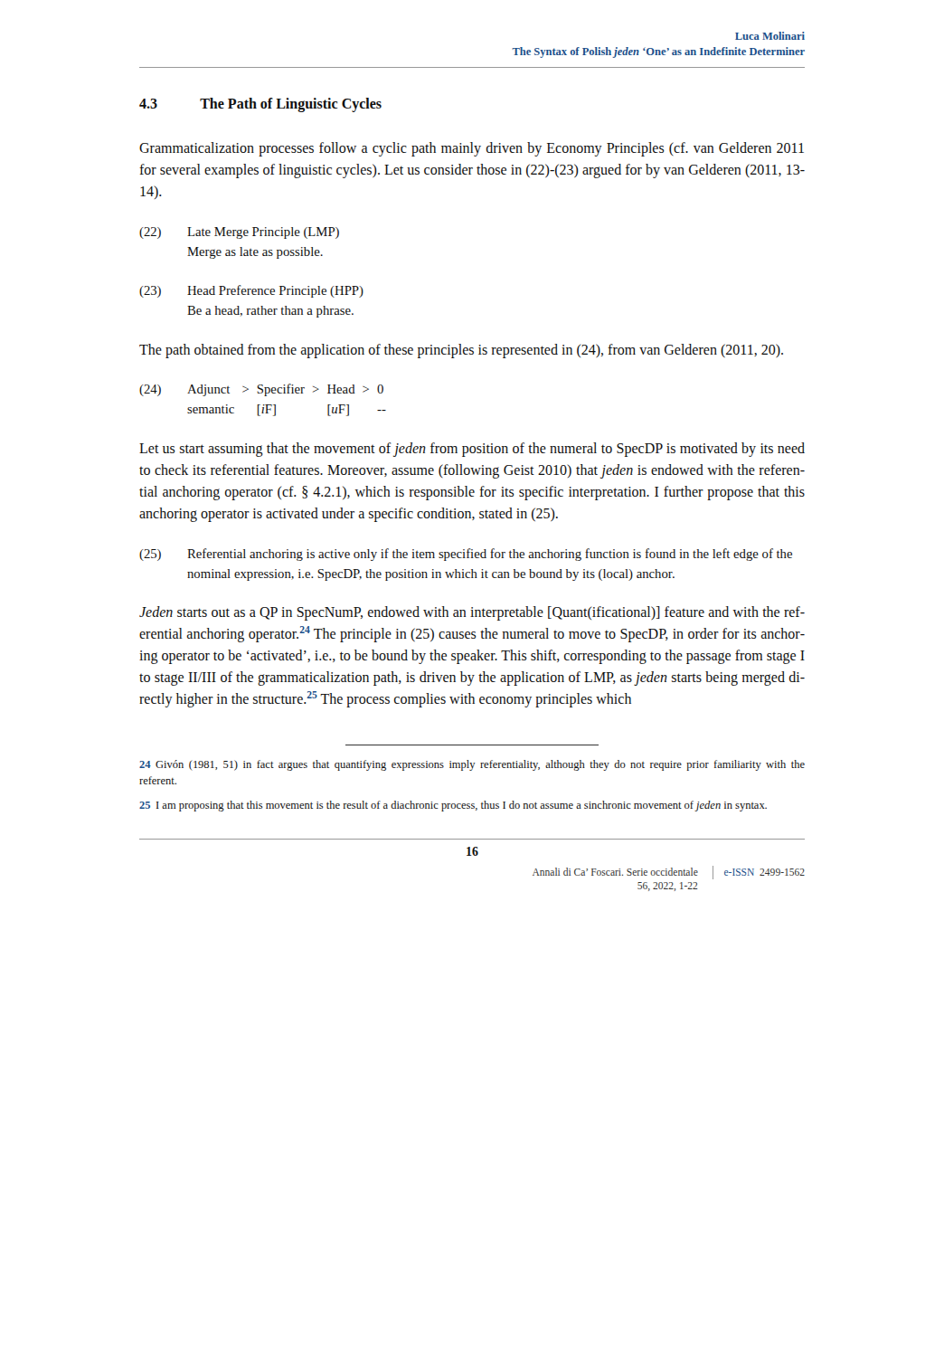Luca Molinari
The Syntax of Polish jeden ‘One’ as an Indefinite Determiner
4.3 The Path of Linguistic Cycles
Grammaticalization processes follow a cyclic path mainly driven by Economy Principles (cf. van Gelderen 2011 for several examples of linguistic cycles). Let us consider those in (22)-(23) argued for by van Gelderen (2011, 13-14).
(22)
Late Merge Principle (LMP) Merge as late as possible.
(23)
Head Preference Principle (HPP) Be a head, rather than a phrase.
The path obtained from the application of these principles is represented in (24), from van Gelderen (2011, 20).
(24)
| Adjunct | > | Specifier | > | Head | > | 0 |
| semantic | | [ i F] | | [ u F] | | -- |
Let us start assuming that the movement of jeden from position of the numeral to SpecDP is motivated by its need to check its referential features. Moreover, assume (following Geist 2010) that jeden is endowed with the referential anchoring operator (cf. § 4.2.1), which is responsible for its specific interpretation. I further propose that this anchoring operator is activated under a specific condition, stated in (25).
(25)
Referential anchoring is active only if the item specified for the anchoring function is found in the left edge of the nominal expression, i.e. SpecDP, the position in which it can be bound by its (local) anchor.
Jeden starts out as a QP in SpecNumP, endowed with an interpretable [Quant(ificational)] feature and with the referential anchoring operator.24 The principle in (25) causes the numeral to move to SpecDP, in order for its anchoring operator to be ‘activated’, i.e., to be bound by the speaker. This shift, corresponding to the passage from stage I to stage II/III of the grammaticalization path, is driven by the application of LMP, as jeden starts being merged directly higher in the structure.25 The process complies with economy principles which
24 Givón (1981, 51) in fact argues that quantifying expressions imply referentiality, although they do not require prior familiarity with the referent.
25 I am proposing that this movement is the result of a diachronic process, thus I do not assume a sinchronic movement of jeden in syntax.
16
Annali di Ca’ Foscari. Serie occidentale
56, 2022, 1-22
e-ISSN 2499-1562